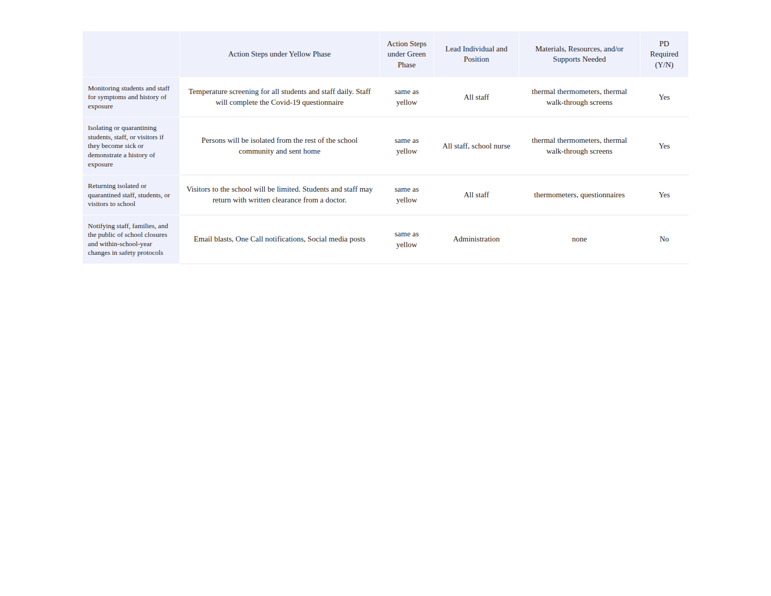| | Action Steps under Yellow Phase | Action Steps under Green Phase | Lead Individual and Position | Materials, Resources, and/or Supports Needed | PD Required (Y/N) |
| --- | --- | --- | --- | --- | --- |
| Monitoring students and staff for symptoms and history of exposure | Temperature screening for all students and staff daily. Staff will complete the Covid-19 questionnaire | same as yellow | All staff | thermal thermometers, thermal walk-through screens | Yes |
| Isolating or quarantining students, staff, or visitors if they become sick or demonstrate a history of exposure | Persons will be isolated from the rest of the school community and sent home | same as yellow | All staff, school nurse | thermal thermometers, thermal walk-through screens | Yes |
| Returning isolated or quarantined staff, students, or visitors to school | Visitors to the school will be limited. Students and staff may return with written clearance from a doctor. | same as yellow | All staff | thermometers, questionnaires | Yes |
| Notifying staff, families, and the public of school closures and within-school-year changes in safety protocols | Email blasts, One Call notifications, Social media posts | same as yellow | Administration | none | No |